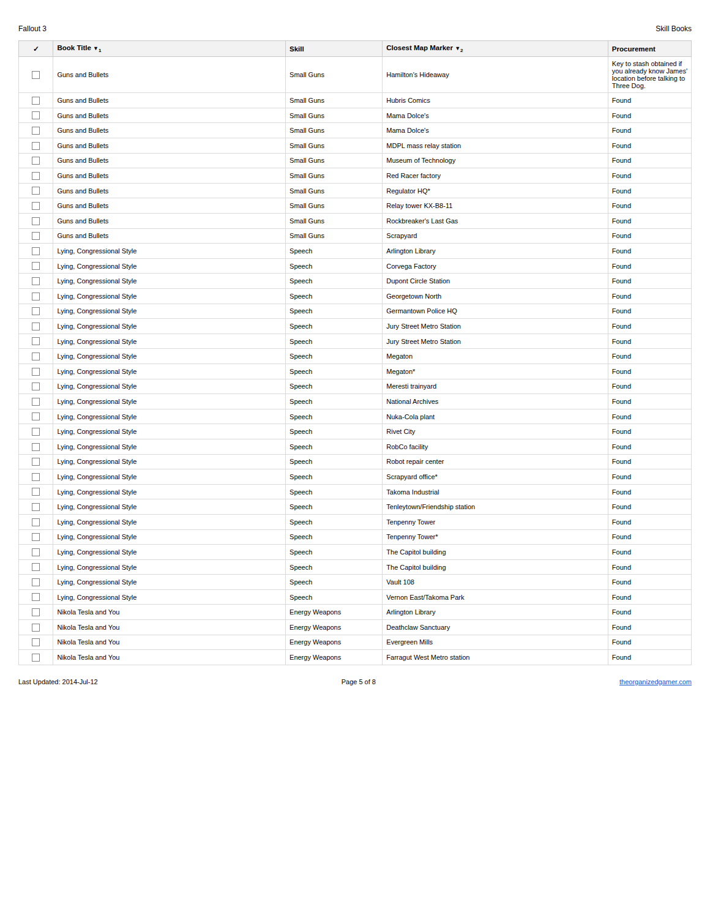Fallout 3
Skill Books
| ✓ | Book Title ▼ 1 | Skill | Closest Map Marker ▼ 2 | Procurement |
| --- | --- | --- | --- | --- |
| | Guns and Bullets | Small Guns | Hamilton's Hideaway | Key to stash obtained if you already know James' location before talking to Three Dog. |
| | Guns and Bullets | Small Guns | Hubris Comics | Found |
| | Guns and Bullets | Small Guns | Mama Dolce's | Found |
| | Guns and Bullets | Small Guns | Mama Dolce's | Found |
| | Guns and Bullets | Small Guns | MDPL mass relay station | Found |
| | Guns and Bullets | Small Guns | Museum of Technology | Found |
| | Guns and Bullets | Small Guns | Red Racer factory | Found |
| | Guns and Bullets | Small Guns | Regulator HQ* | Found |
| | Guns and Bullets | Small Guns | Relay tower KX-B8-11 | Found |
| | Guns and Bullets | Small Guns | Rockbreaker's Last Gas | Found |
| | Guns and Bullets | Small Guns | Scrapyard | Found |
| | Lying, Congressional Style | Speech | Arlington Library | Found |
| | Lying, Congressional Style | Speech | Corvega Factory | Found |
| | Lying, Congressional Style | Speech | Dupont Circle Station | Found |
| | Lying, Congressional Style | Speech | Georgetown North | Found |
| | Lying, Congressional Style | Speech | Germantown Police HQ | Found |
| | Lying, Congressional Style | Speech | Jury Street Metro Station | Found |
| | Lying, Congressional Style | Speech | Jury Street Metro Station | Found |
| | Lying, Congressional Style | Speech | Megaton | Found |
| | Lying, Congressional Style | Speech | Megaton* | Found |
| | Lying, Congressional Style | Speech | Meresti trainyard | Found |
| | Lying, Congressional Style | Speech | National Archives | Found |
| | Lying, Congressional Style | Speech | Nuka-Cola plant | Found |
| | Lying, Congressional Style | Speech | Rivet City | Found |
| | Lying, Congressional Style | Speech | RobCo facility | Found |
| | Lying, Congressional Style | Speech | Robot repair center | Found |
| | Lying, Congressional Style | Speech | Scrapyard office* | Found |
| | Lying, Congressional Style | Speech | Takoma Industrial | Found |
| | Lying, Congressional Style | Speech | Tenleytown/Friendship station | Found |
| | Lying, Congressional Style | Speech | Tenpenny Tower | Found |
| | Lying, Congressional Style | Speech | Tenpenny Tower* | Found |
| | Lying, Congressional Style | Speech | The Capitol building | Found |
| | Lying, Congressional Style | Speech | The Capitol building | Found |
| | Lying, Congressional Style | Speech | Vault 108 | Found |
| | Lying, Congressional Style | Speech | Vernon East/Takoma Park | Found |
| | Nikola Tesla and You | Energy Weapons | Arlington Library | Found |
| | Nikola Tesla and You | Energy Weapons | Deathclaw Sanctuary | Found |
| | Nikola Tesla and You | Energy Weapons | Evergreen Mills | Found |
| | Nikola Tesla and You | Energy Weapons | Farragut West Metro station | Found |
Last Updated: 2014-Jul-12
Page 5 of 8
theorganizedgamer.com